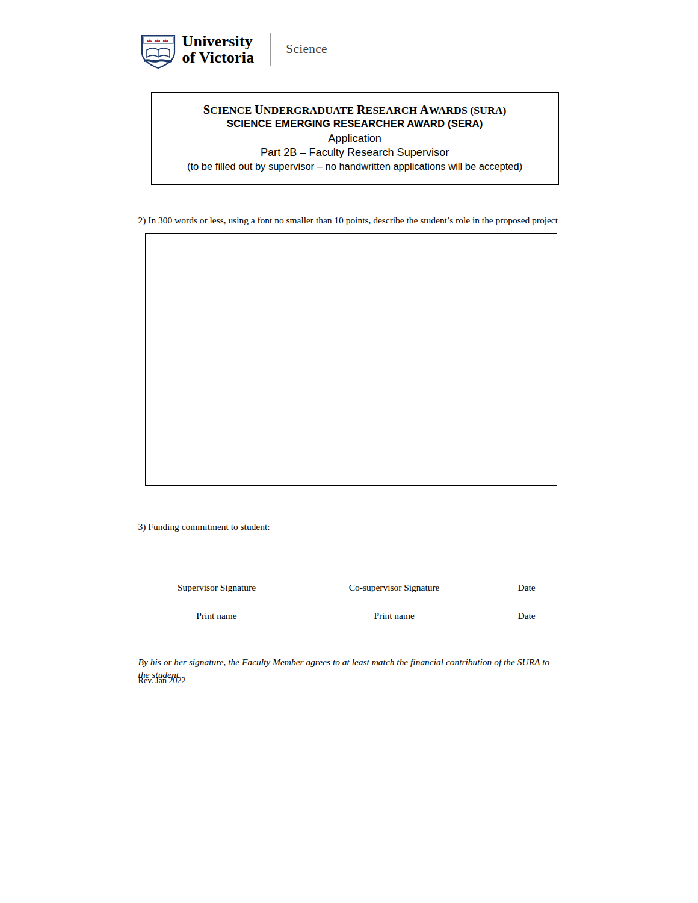University
of Victoria
Science
SCIENCE UNDERGRADUATE RESEARCH AWARDS (SURA)
SCIENCE EMERGING RESEARCHER AWARD (SERA)
Application
Part 2B – Faculty Research Supervisor
(to be filled out by supervisor – no handwritten applications will be accepted)
2) In 300 words or less, using a font no smaller than 10 points, describe the student’s role in the proposed project
3) Funding commitment to student:
| Supervisor Signature | | Co-supervisor Signature | | Date |
| Print name | | Print name | | Date |
By his or her signature, the Faculty Member agrees to at least match the financial contribution of the SURA to the student
Rev. Jan 2022